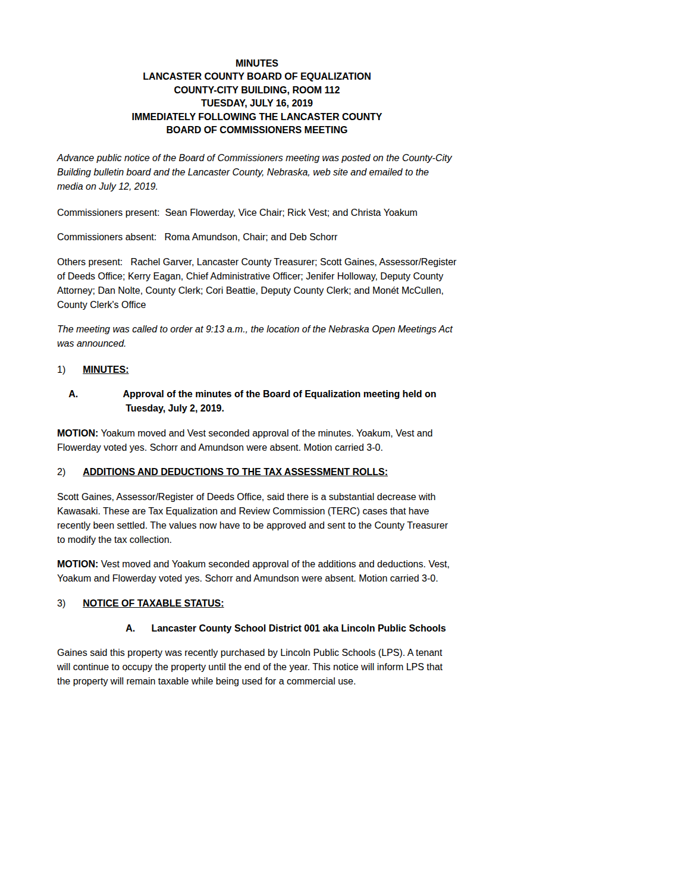MINUTES
LANCASTER COUNTY BOARD OF EQUALIZATION
COUNTY-CITY BUILDING, ROOM 112
TUESDAY, JULY 16, 2019
IMMEDIATELY FOLLOWING THE LANCASTER COUNTY
BOARD OF COMMISSIONERS MEETING
Advance public notice of the Board of Commissioners meeting was posted on the County-City Building bulletin board and the Lancaster County, Nebraska, web site and emailed to the media on July 12, 2019.
Commissioners present: Sean Flowerday, Vice Chair; Rick Vest; and Christa Yoakum
Commissioners absent: Roma Amundson, Chair; and Deb Schorr
Others present: Rachel Garver, Lancaster County Treasurer; Scott Gaines, Assessor/Register of Deeds Office; Kerry Eagan, Chief Administrative Officer; Jenifer Holloway, Deputy County Attorney; Dan Nolte, County Clerk; Cori Beattie, Deputy County Clerk; and Monét McCullen, County Clerk's Office
The meeting was called to order at 9:13 a.m., the location of the Nebraska Open Meetings Act was announced.
1) MINUTES:
A. Approval of the minutes of the Board of Equalization meeting held on Tuesday, July 2, 2019.
MOTION: Yoakum moved and Vest seconded approval of the minutes. Yoakum, Vest and Flowerday voted yes. Schorr and Amundson were absent. Motion carried 3-0.
2) ADDITIONS AND DEDUCTIONS TO THE TAX ASSESSMENT ROLLS:
Scott Gaines, Assessor/Register of Deeds Office, said there is a substantial decrease with Kawasaki. These are Tax Equalization and Review Commission (TERC) cases that have recently been settled. The values now have to be approved and sent to the County Treasurer to modify the tax collection.
MOTION: Vest moved and Yoakum seconded approval of the additions and deductions. Vest, Yoakum and Flowerday voted yes. Schorr and Amundson were absent. Motion carried 3-0.
3) NOTICE OF TAXABLE STATUS:
A. Lancaster County School District 001 aka Lincoln Public Schools
Gaines said this property was recently purchased by Lincoln Public Schools (LPS). A tenant will continue to occupy the property until the end of the year. This notice will inform LPS that the property will remain taxable while being used for a commercial use.